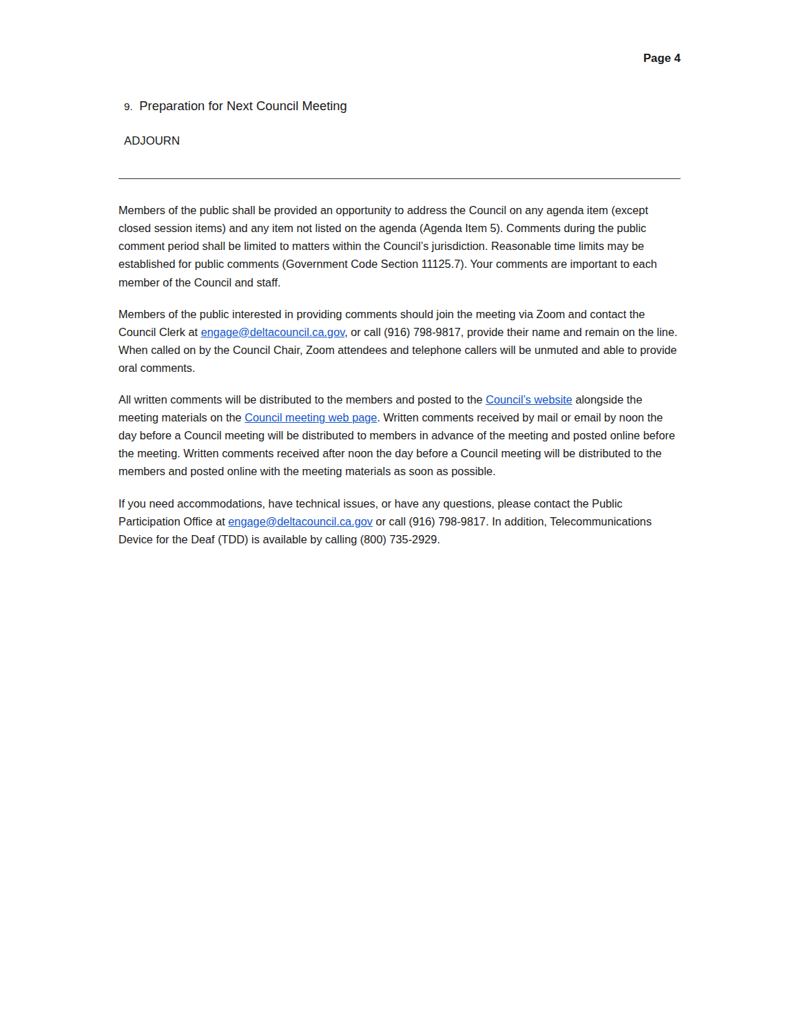Page 4
9. Preparation for Next Council Meeting
ADJOURN
Members of the public shall be provided an opportunity to address the Council on any agenda item (except closed session items) and any item not listed on the agenda (Agenda Item 5). Comments during the public comment period shall be limited to matters within the Council’s jurisdiction. Reasonable time limits may be established for public comments (Government Code Section 11125.7). Your comments are important to each member of the Council and staff.
Members of the public interested in providing comments should join the meeting via Zoom and contact the Council Clerk at engage@deltacouncil.ca.gov, or call (916) 798-9817, provide their name and remain on the line. When called on by the Council Chair, Zoom attendees and telephone callers will be unmuted and able to provide oral comments.
All written comments will be distributed to the members and posted to the Council’s website alongside the meeting materials on the Council meeting web page. Written comments received by mail or email by noon the day before a Council meeting will be distributed to members in advance of the meeting and posted online before the meeting. Written comments received after noon the day before a Council meeting will be distributed to the members and posted online with the meeting materials as soon as possible.
If you need accommodations, have technical issues, or have any questions, please contact the Public Participation Office at engage@deltacouncil.ca.gov or call (916) 798-9817. In addition, Telecommunications Device for the Deaf (TDD) is available by calling (800) 735-2929.